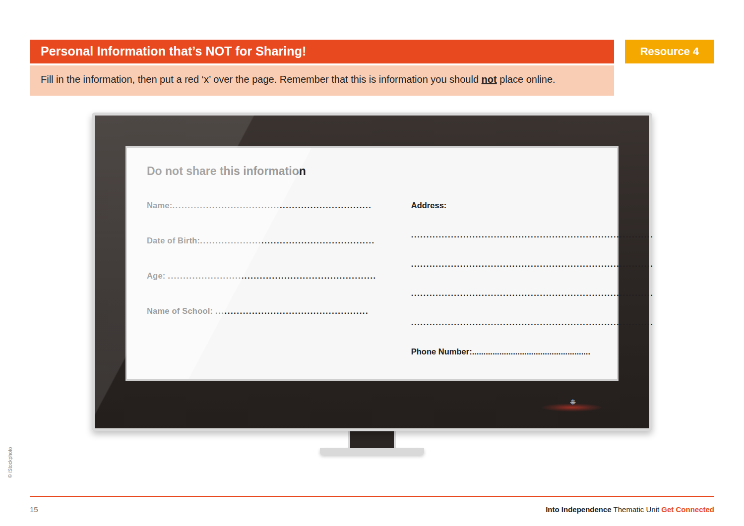Personal Information that’s NOT for Sharing!
Resource 4
Fill in the information, then put a red ‘x’ over the page. Remember that this is information you should not place online.
Do not share this information
Name:.................................................................
Date of Birth:.........................................................
Age: ....................................................................
Name of School: ..................................................
Address:
...............................................................................
...............................................................................
...............................................................................
...............................................................................
Phone Number:....................................................
⎈
© iStockphoto
15
Into Independence Thematic Unit Get Connected